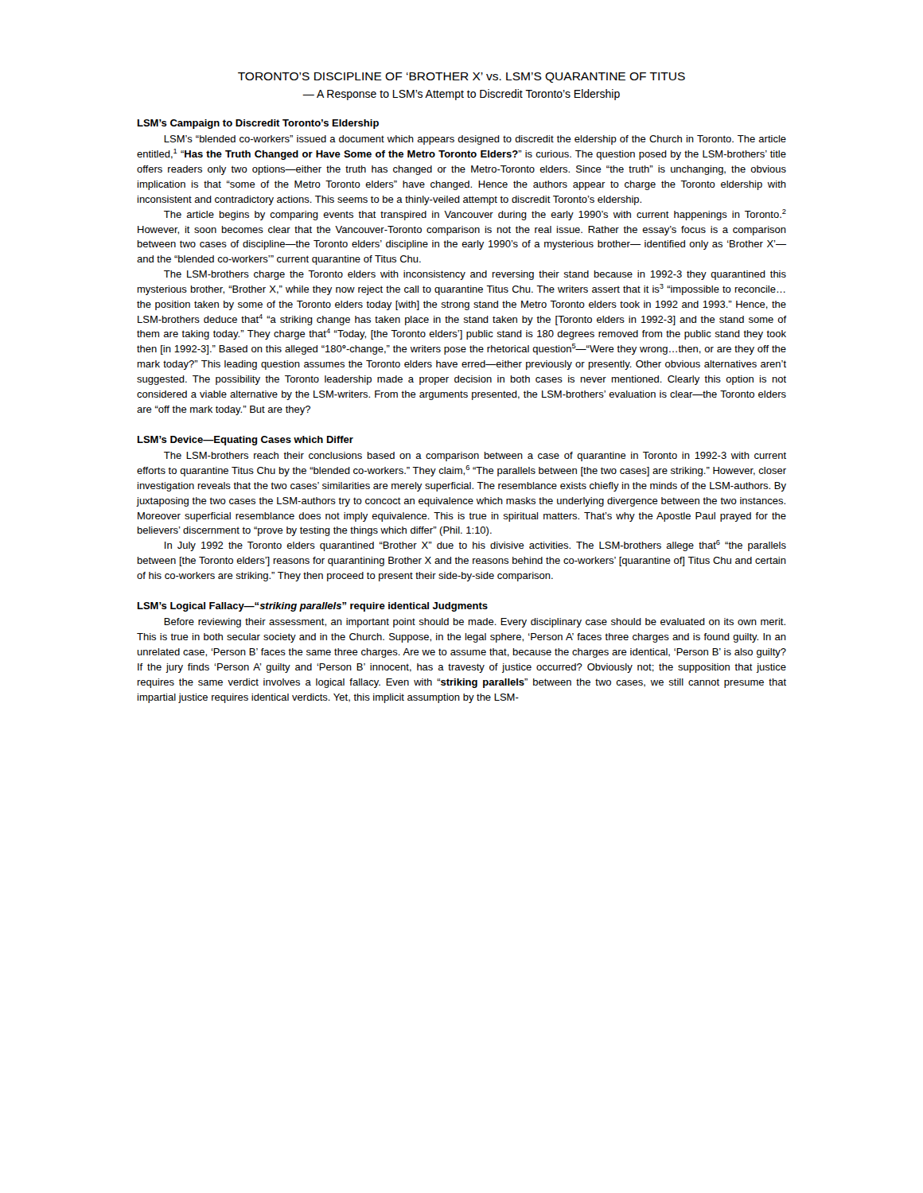TORONTO’S DISCIPLINE OF ‘BROTHER X’ vs. LSM’S QUARANTINE OF TITUS — A Response to LSM’s Attempt to Discredit Toronto’s Eldership
LSM’s Campaign to Discredit Toronto’s Eldership
LSM’s “blended co-workers” issued a document which appears designed to discredit the eldership of the Church in Toronto. The article entitled,1 “Has the Truth Changed or Have Some of the Metro Toronto Elders?” is curious. The question posed by the LSM-brothers’ title offers readers only two options—either the truth has changed or the Metro-Toronto elders. Since “the truth” is unchanging, the obvious implication is that “some of the Metro Toronto elders” have changed. Hence the authors appear to charge the Toronto eldership with inconsistent and contradictory actions. This seems to be a thinly-veiled attempt to discredit Toronto’s eldership.
The article begins by comparing events that transpired in Vancouver during the early 1990’s with current happenings in Toronto.2 However, it soon becomes clear that the Vancouver-Toronto comparison is not the real issue. Rather the essay’s focus is a comparison between two cases of discipline—the Toronto elders’ discipline in the early 1990’s of a mysterious brother— identified only as ‘Brother X’—and the “blended co-workers’” current quarantine of Titus Chu.
The LSM-brothers charge the Toronto elders with inconsistency and reversing their stand because in 1992-3 they quarantined this mysterious brother, “Brother X,” while they now reject the call to quarantine Titus Chu. The writers assert that it is3 “impossible to reconcile…the position taken by some of the Toronto elders today [with] the strong stand the Metro Toronto elders took in 1992 and 1993.” Hence, the LSM-brothers deduce that4 “a striking change has taken place in the stand taken by the [Toronto elders in 1992-3] and the stand some of them are taking today.” They charge that4 “Today, [the Toronto elders’] public stand is 180 degrees removed from the public stand they took then [in 1992-3].” Based on this alleged “180°-change,” the writers pose the rhetorical question5—“Were they wrong…then, or are they off the mark today?” This leading question assumes the Toronto elders have erred—either previously or presently. Other obvious alternatives aren’t suggested. The possibility the Toronto leadership made a proper decision in both cases is never mentioned. Clearly this option is not considered a viable alternative by the LSM-writers. From the arguments presented, the LSM-brothers’ evaluation is clear—the Toronto elders are “off the mark today.” But are they?
LSM’s Device—Equating Cases which Differ
The LSM-brothers reach their conclusions based on a comparison between a case of quarantine in Toronto in 1992-3 with current efforts to quarantine Titus Chu by the “blended co-workers.” They claim,6 “The parallels between [the two cases] are striking.” However, closer investigation reveals that the two cases’ similarities are merely superficial. The resemblance exists chiefly in the minds of the LSM-authors. By juxtaposing the two cases the LSM-authors try to concoct an equivalence which masks the underlying divergence between the two instances. Moreover superficial resemblance does not imply equivalence. This is true in spiritual matters. That’s why the Apostle Paul prayed for the believers’ discernment to “prove by testing the things which differ” (Phil. 1:10).
In July 1992 the Toronto elders quarantined “Brother X” due to his divisive activities. The LSM-brothers allege that6 “the parallels between [the Toronto elders’] reasons for quarantining Brother X and the reasons behind the co-workers’ [quarantine of] Titus Chu and certain of his co-workers are striking.” They then proceed to present their side-by-side comparison.
LSM’s Logical Fallacy—“striking parallels” require identical Judgments
Before reviewing their assessment, an important point should be made. Every disciplinary case should be evaluated on its own merit. This is true in both secular society and in the Church. Suppose, in the legal sphere, ‘Person A’ faces three charges and is found guilty. In an unrelated case, ‘Person B’ faces the same three charges. Are we to assume that, because the charges are identical, ‘Person B’ is also guilty? If the jury finds ‘Person A’ guilty and ‘Person B’ innocent, has a travesty of justice occurred? Obviously not; the supposition that justice requires the same verdict involves a logical fallacy. Even with “striking parallels” between the two cases, we still cannot presume that impartial justice requires identical verdicts. Yet, this implicit assumption by the LSM-